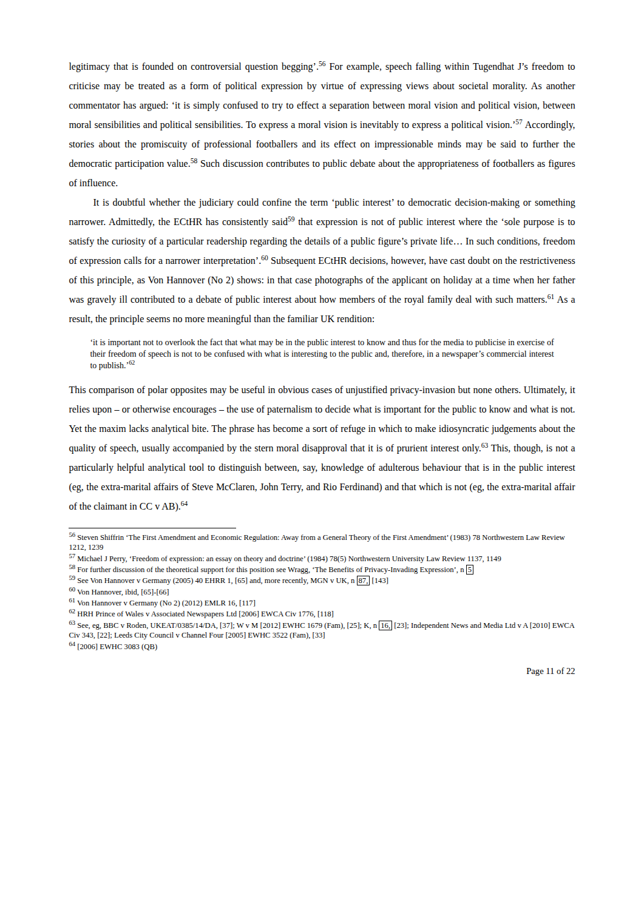legitimacy that is founded on controversial question begging’.56 For example, speech falling within Tugendhat J’s freedom to criticise may be treated as a form of political expression by virtue of expressing views about societal morality. As another commentator has argued: ‘it is simply confused to try to effect a separation between moral vision and political vision, between moral sensibilities and political sensibilities. To express a moral vision is inevitably to express a political vision.’57 Accordingly, stories about the promiscuity of professional footballers and its effect on impressionable minds may be said to further the democratic participation value.58 Such discussion contributes to public debate about the appropriateness of footballers as figures of influence.
It is doubtful whether the judiciary could confine the term ‘public interest’ to democratic decision-making or something narrower. Admittedly, the ECtHR has consistently said59 that expression is not of public interest where the ‘sole purpose is to satisfy the curiosity of a particular readership regarding the details of a public figure’s private life… In such conditions, freedom of expression calls for a narrower interpretation’.60 Subsequent ECtHR decisions, however, have cast doubt on the restrictiveness of this principle, as Von Hannover (No 2) shows: in that case photographs of the applicant on holiday at a time when her father was gravely ill contributed to a debate of public interest about how members of the royal family deal with such matters.61 As a result, the principle seems no more meaningful than the familiar UK rendition:
‘it is important not to overlook the fact that what may be in the public interest to know and thus for the media to publicise in exercise of their freedom of speech is not to be confused with what is interesting to the public and, therefore, in a newspaper’s commercial interest to publish.’62
This comparison of polar opposites may be useful in obvious cases of unjustified privacy-invasion but none others. Ultimately, it relies upon – or otherwise encourages – the use of paternalism to decide what is important for the public to know and what is not. Yet the maxim lacks analytical bite. The phrase has become a sort of refuge in which to make idiosyncratic judgements about the quality of speech, usually accompanied by the stern moral disapproval that it is of prurient interest only.63 This, though, is not a particularly helpful analytical tool to distinguish between, say, knowledge of adulterous behaviour that is in the public interest (eg, the extra-marital affairs of Steve McClaren, John Terry, and Rio Ferdinand) and that which is not (eg, the extra-marital affair of the claimant in CC v AB).64
56 Steven Shiffrin ‘The First Amendment and Economic Regulation: Away from a General Theory of the First Amendment’ (1983) 78 Northwestern Law Review 1212, 1239
57 Michael J Perry, ‘Freedom of expression: an essay on theory and doctrine’ (1984) 78(5) Northwestern University Law Review 1137, 1149
58 For further discussion of the theoretical support for this position see Wragg, ‘The Benefits of Privacy-Invading Expression’, n 5
59 See Von Hannover v Germany (2005) 40 EHRR 1, [65] and, more recently, MGN v UK, n 87, [143]
60 Von Hannover, ibid, [65]-[66]
61 Von Hannover v Germany (No 2) (2012) EMLR 16, [117]
62 HRH Prince of Wales v Associated Newspapers Ltd [2006] EWCA Civ 1776, [118]
63 See, eg, BBC v Roden, UKEAT/0385/14/DA, [37]; W v M [2012] EWHC 1679 (Fam), [25]; K, n 16, [23]; Independent News and Media Ltd v A [2010] EWCA Civ 343, [22]; Leeds City Council v Channel Four [2005] EWHC 3522 (Fam), [33]
64 [2006] EWHC 3083 (QB)
Page 11 of 22